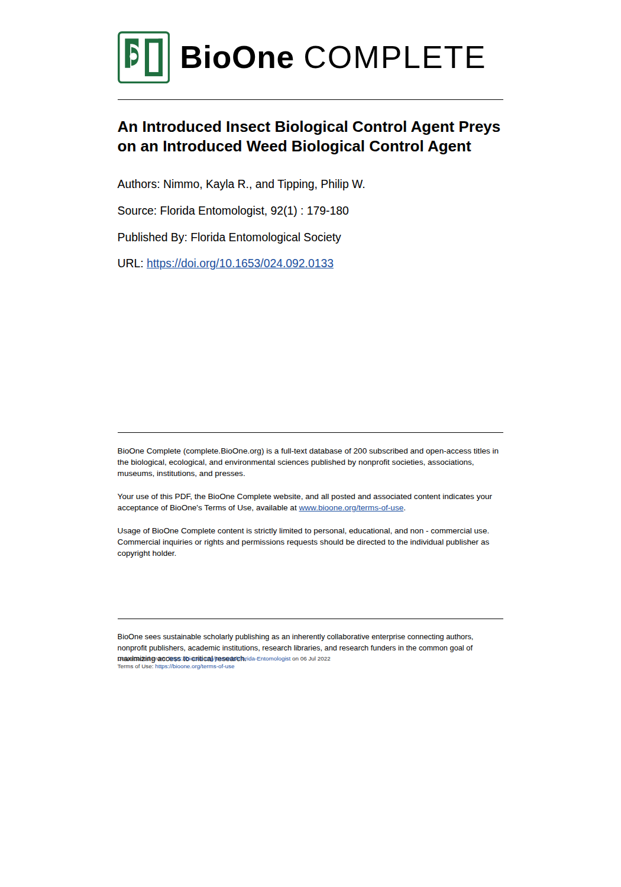BioOne COMPLETE
An Introduced Insect Biological Control Agent Preys on an Introduced Weed Biological Control Agent
Authors: Nimmo, Kayla R., and Tipping, Philip W.
Source: Florida Entomologist, 92(1) : 179-180
Published By: Florida Entomological Society
URL: https://doi.org/10.1653/024.092.0133
BioOne Complete (complete.BioOne.org) is a full-text database of 200 subscribed and open-access titles in the biological, ecological, and environmental sciences published by nonprofit societies, associations, museums, institutions, and presses.
Your use of this PDF, the BioOne Complete website, and all posted and associated content indicates your acceptance of BioOne's Terms of Use, available at www.bioone.org/terms-of-use.
Usage of BioOne Complete content is strictly limited to personal, educational, and non - commercial use. Commercial inquiries or rights and permissions requests should be directed to the individual publisher as copyright holder.
BioOne sees sustainable scholarly publishing as an inherently collaborative enterprise connecting authors, nonprofit publishers, academic institutions, research libraries, and research funders in the common goal of maximizing access to critical research.
Downloaded From: https://bioone.org/journals/Florida-Entomologist on 06 Jul 2022
Terms of Use: https://bioone.org/terms-of-use